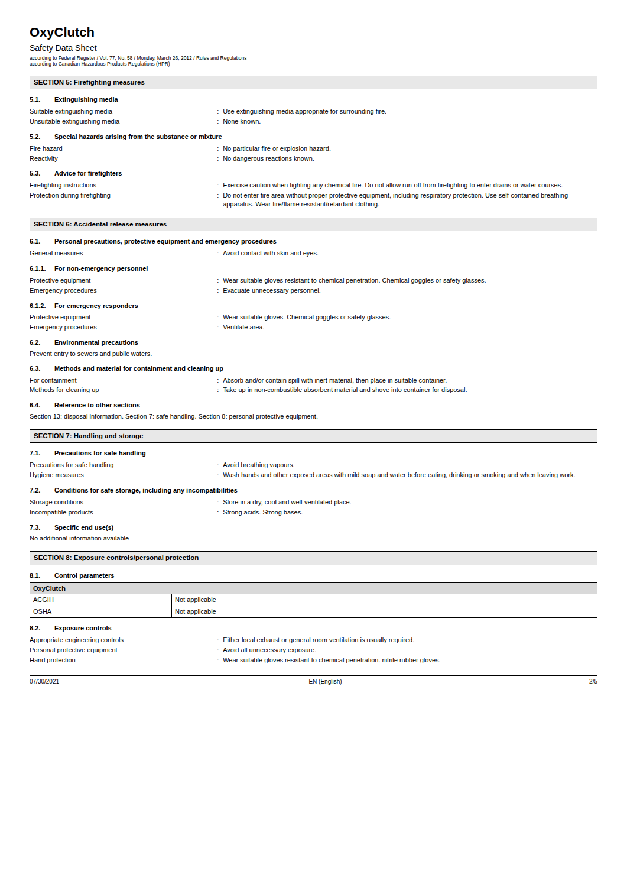OxyClutch
Safety Data Sheet
according to Federal Register / Vol. 77, No. 58 / Monday, March 26, 2012 / Rules and Regulations
according to Canadian Hazardous Products Regulations (HPR)
SECTION 5: Firefighting measures
5.1. Extinguishing media
| Suitable extinguishing media | : | Use extinguishing media appropriate for surrounding fire. |
| Unsuitable extinguishing media | : | None known. |
5.2. Special hazards arising from the substance or mixture
| Fire hazard | : | No particular fire or explosion hazard. |
| Reactivity | : | No dangerous reactions known. |
5.3. Advice for firefighters
| Firefighting instructions | : | Exercise caution when fighting any chemical fire. Do not allow run-off from firefighting to enter drains or water courses. |
| Protection during firefighting | : | Do not enter fire area without proper protective equipment, including respiratory protection. Use self-contained breathing apparatus. Wear fire/flame resistant/retardant clothing. |
SECTION 6: Accidental release measures
6.1. Personal precautions, protective equipment and emergency procedures
| General measures | : | Avoid contact with skin and eyes. |
6.1.1. For non-emergency personnel
| Protective equipment | : | Wear suitable gloves resistant to chemical penetration. Chemical goggles or safety glasses. |
| Emergency procedures | : | Evacuate unnecessary personnel. |
6.1.2. For emergency responders
| Protective equipment | : | Wear suitable gloves. Chemical goggles or safety glasses. |
| Emergency procedures | : | Ventilate area. |
6.2. Environmental precautions
Prevent entry to sewers and public waters.
6.3. Methods and material for containment and cleaning up
| For containment | : | Absorb and/or contain spill with inert material, then place in suitable container. |
| Methods for cleaning up | : | Take up in non-combustible absorbent material and shove into container for disposal. |
6.4. Reference to other sections
Section 13: disposal information. Section 7: safe handling. Section 8: personal protective equipment.
SECTION 7: Handling and storage
7.1. Precautions for safe handling
| Precautions for safe handling | : | Avoid breathing vapours. |
| Hygiene measures | : | Wash hands and other exposed areas with mild soap and water before eating, drinking or smoking and when leaving work. |
7.2. Conditions for safe storage, including any incompatibilities
| Storage conditions | : | Store in a dry, cool and well-ventilated place. |
| Incompatible products | : | Strong acids. Strong bases. |
7.3. Specific end use(s)
No additional information available
SECTION 8: Exposure controls/personal protection
8.1. Control parameters
| OxyClutch |
| ACGIH | Not applicable |
| OSHA | Not applicable |
8.2. Exposure controls
| Appropriate engineering controls | : | Either local exhaust or general room ventilation is usually required. |
| Personal protective equipment | : | Avoid all unnecessary exposure. |
| Hand protection | : | Wear suitable gloves resistant to chemical penetration. nitrile rubber gloves. |
07/30/2021
EN (English)
2/5